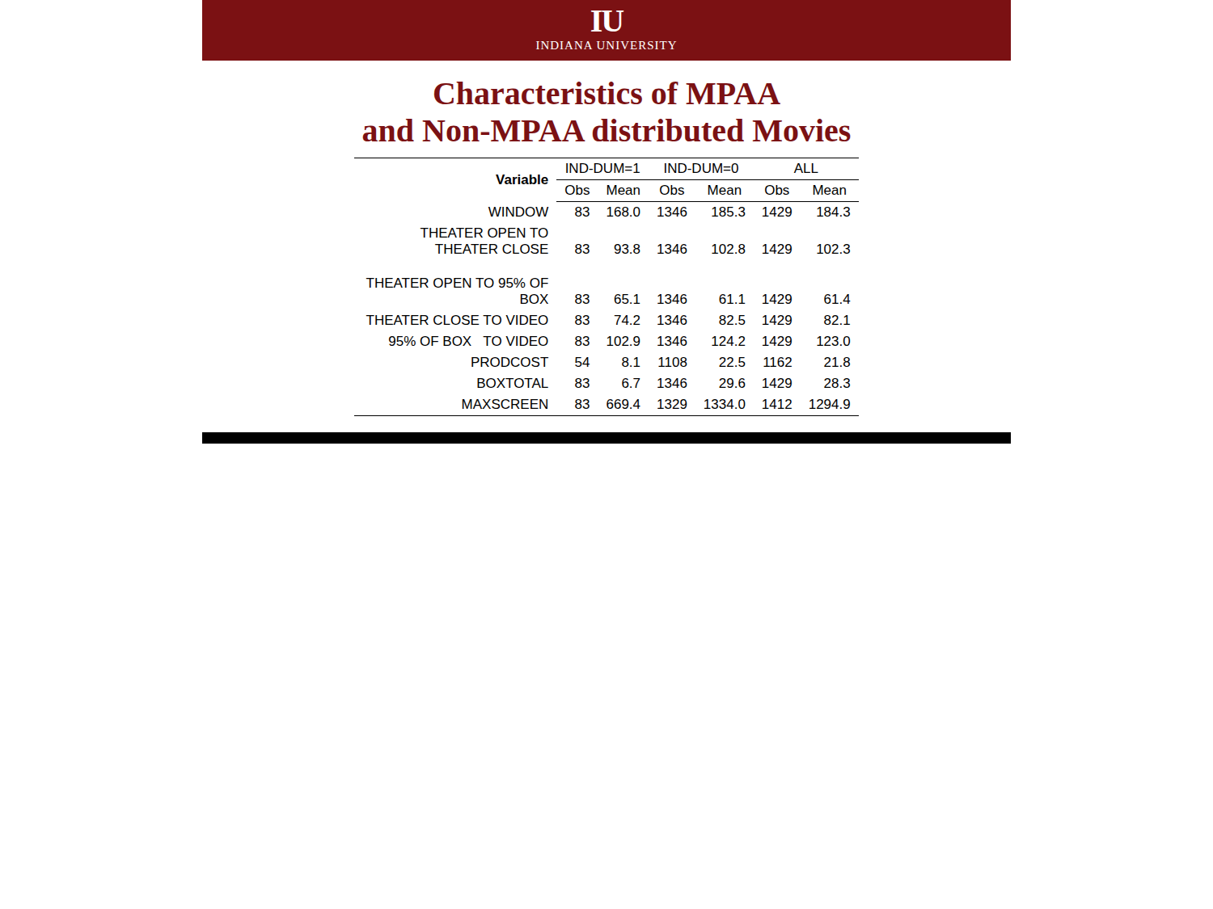IU
INDIANA UNIVERSITY
Characteristics of MPAA
and Non-MPAA distributed Movies
| Variable | IND-DUM=1 | IND-DUM=0 | ALL |
| --- | --- | --- | --- |
| Obs | Mean | Obs | Mean | Obs | Mean |
| WINDOW | 83 | 168.0 | 1346 | 185.3 | 1429 | 184.3 |
| THEATER OPEN TO THEATER CLOSE | 83 | 93.8 | 1346 | 102.8 | 1429 | 102.3 |
| THEATER OPEN TO 95% OF BOX | 83 | 65.1 | 1346 | 61.1 | 1429 | 61.4 |
| THEATER CLOSE TO VIDEO | 83 | 74.2 | 1346 | 82.5 | 1429 | 82.1 |
| 95% OF BOX TO VIDEO | 83 | 102.9 | 1346 | 124.2 | 1429 | 123.0 |
| PRODCOST | 54 | 8.1 | 1108 | 22.5 | 1162 | 21.8 |
| BOXTOTAL | 83 | 6.7 | 1346 | 29.6 | 1429 | 28.3 |
| MAXSCREEN | 83 | 669.4 | 1329 | 1334.0 | 1412 | 1294.9 |